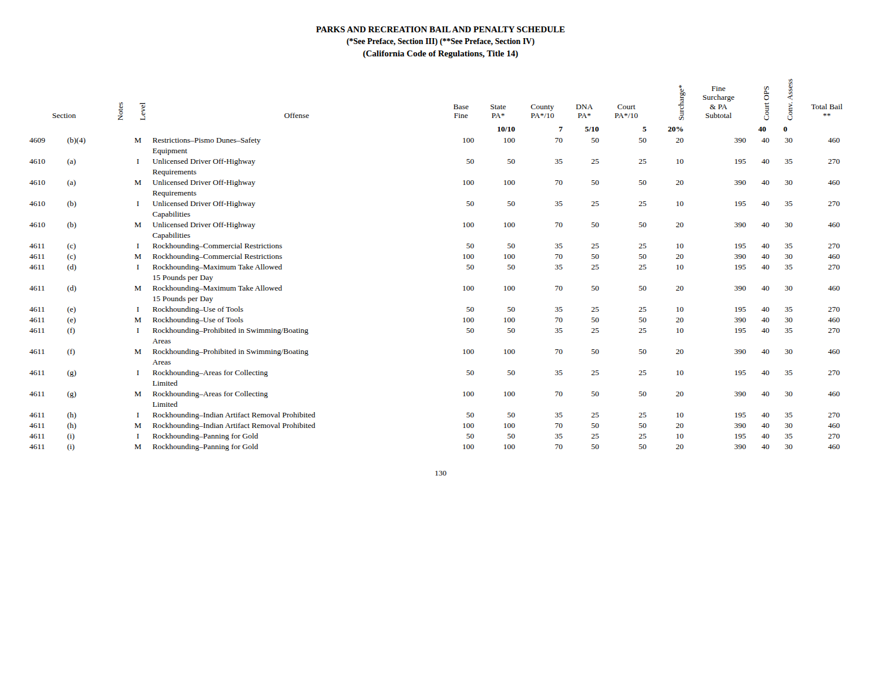PARKS AND RECREATION BAIL AND PENALTY SCHEDULE
(*See Preface, Section III) (**See Preface, Section IV)
(California Code of Regulations, Title 14)
| Section | Notes | Level | Offense | Base Fine | State PA* | County PA*/10 | DNA PA* | Court PA*/10 | Surcharge* | Fine Surcharge & PA Subtotal | Court OPS | Conv. Assess | Total Bail ** |
| --- | --- | --- | --- | --- | --- | --- | --- | --- | --- | --- | --- | --- | --- |
| | | 10/10 | 7 | 5/10 | 5 | 20% | | 40 | 0 | |
| 4609 | (b)(4) | | M | Restrictions–Pismo Dunes–Safety | 100 | 100 | 70 | 50 | 50 | 20 | 390 | 40 | 30 | 460 |
| | | | | Equipment | |
| 4610 | (a) | | I | Unlicensed Driver Off-Highway | 50 | 50 | 35 | 25 | 25 | 10 | 195 | 40 | 35 | 270 |
| | | | | Requirements | |
| 4610 | (a) | | M | Unlicensed Driver Off-Highway | 100 | 100 | 70 | 50 | 50 | 20 | 390 | 40 | 30 | 460 |
| | | | | Requirements | |
| 4610 | (b) | | I | Unlicensed Driver Off-Highway | 50 | 50 | 35 | 25 | 25 | 10 | 195 | 40 | 35 | 270 |
| | | | | Capabilities | |
| 4610 | (b) | | M | Unlicensed Driver Off-Highway | 100 | 100 | 70 | 50 | 50 | 20 | 390 | 40 | 30 | 460 |
| | | | | Capabilities | |
| 4611 | (c) | | I | Rockhounding–Commercial Restrictions | 50 | 50 | 35 | 25 | 25 | 10 | 195 | 40 | 35 | 270 |
| 4611 | (c) | | M | Rockhounding–Commercial Restrictions | 100 | 100 | 70 | 50 | 50 | 20 | 390 | 40 | 30 | 460 |
| 4611 | (d) | | I | Rockhounding–Maximum Take Allowed | 50 | 50 | 35 | 25 | 25 | 10 | 195 | 40 | 35 | 270 |
| | | | | 15 Pounds per Day | |
| 4611 | (d) | | M | Rockhounding–Maximum Take Allowed | 100 | 100 | 70 | 50 | 50 | 20 | 390 | 40 | 30 | 460 |
| | | | | 15 Pounds per Day | |
| 4611 | (e) | | I | Rockhounding–Use of Tools | 50 | 50 | 35 | 25 | 25 | 10 | 195 | 40 | 35 | 270 |
| 4611 | (e) | | M | Rockhounding–Use of Tools | 100 | 100 | 70 | 50 | 50 | 20 | 390 | 40 | 30 | 460 |
| 4611 | (f) | | I | Rockhounding–Prohibited in Swimming/Boating | 50 | 50 | 35 | 25 | 25 | 10 | 195 | 40 | 35 | 270 |
| | | | | Areas | |
| 4611 | (f) | | M | Rockhounding–Prohibited in Swimming/Boating | 100 | 100 | 70 | 50 | 50 | 20 | 390 | 40 | 30 | 460 |
| | | | | Areas | |
| 4611 | (g) | | I | Rockhounding–Areas for Collecting | 50 | 50 | 35 | 25 | 25 | 10 | 195 | 40 | 35 | 270 |
| | | | | Limited | |
| 4611 | (g) | | M | Rockhounding–Areas for Collecting | 100 | 100 | 70 | 50 | 50 | 20 | 390 | 40 | 30 | 460 |
| | | | | Limited | |
| 4611 | (h) | | I | Rockhounding–Indian Artifact Removal Prohibited | 50 | 50 | 35 | 25 | 25 | 10 | 195 | 40 | 35 | 270 |
| 4611 | (h) | | M | Rockhounding–Indian Artifact Removal Prohibited | 100 | 100 | 70 | 50 | 50 | 20 | 390 | 40 | 30 | 460 |
| 4611 | (i) | | I | Rockhounding–Panning for Gold | 50 | 50 | 35 | 25 | 25 | 10 | 195 | 40 | 35 | 270 |
| 4611 | (i) | | M | Rockhounding–Panning for Gold | 100 | 100 | 70 | 50 | 50 | 20 | 390 | 40 | 30 | 460 |
130